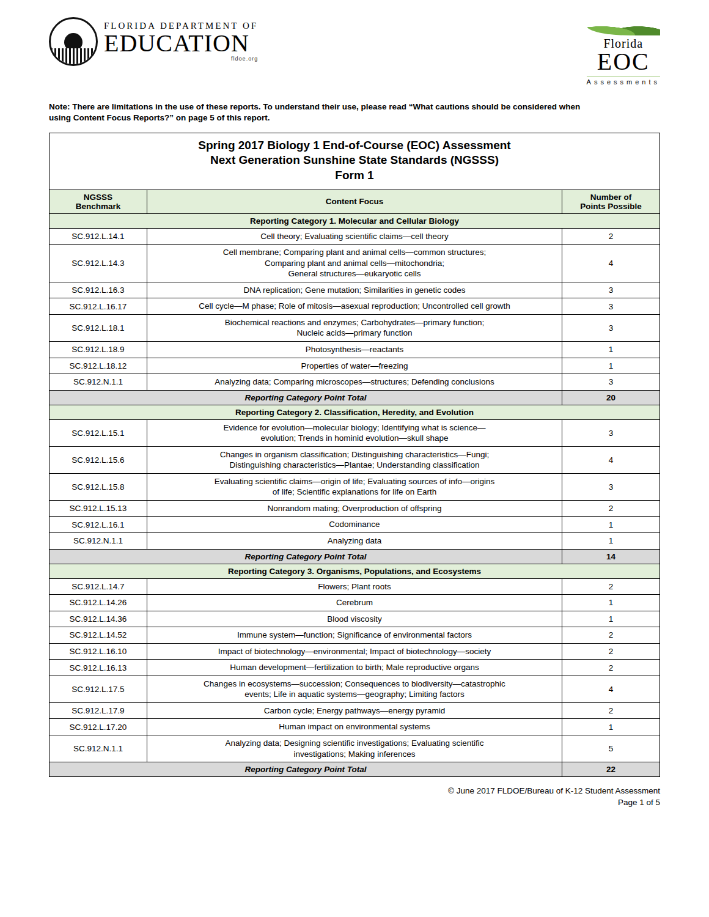FLORIDA DEPARTMENT OF EDUCATION fldoe.org
Florida EOC Assessments
Note: There are limitations in the use of these reports. To understand their use, please read “What cautions should be considered when using Content Focus Reports?” on page 5 of this report.
Spring 2017 Biology 1 End-of-Course (EOC) Assessment Next Generation Sunshine State Standards (NGSSS) Form 1
| NGSSS Benchmark | Content Focus | Number of Points Possible |
| --- | --- | --- |
| Reporting Category 1. Molecular and Cellular Biology |
| SC.912.L.14.1 | Cell theory; Evaluating scientific claims—cell theory | 2 |
| SC.912.L.14.3 | Cell membrane; Comparing plant and animal cells—common structures; Comparing plant and animal cells—mitochondria; General structures—eukaryotic cells | 4 |
| SC.912.L.16.3 | DNA replication; Gene mutation; Similarities in genetic codes | 3 |
| SC.912.L.16.17 | Cell cycle—M phase; Role of mitosis—asexual reproduction; Uncontrolled cell growth | 3 |
| SC.912.L.18.1 | Biochemical reactions and enzymes; Carbohydrates—primary function; Nucleic acids—primary function | 3 |
| SC.912.L.18.9 | Photosynthesis—reactants | 1 |
| SC.912.L.18.12 | Properties of water—freezing | 1 |
| SC.912.N.1.1 | Analyzing data; Comparing microscopes—structures; Defending conclusions | 3 |
| Reporting Category Point Total | 20 |
| Reporting Category 2. Classification, Heredity, and Evolution |
| SC.912.L.15.1 | Evidence for evolution—molecular biology; Identifying what is science— evolution; Trends in hominid evolution—skull shape | 3 |
| SC.912.L.15.6 | Changes in organism classification; Distinguishing characteristics—Fungi; Distinguishing characteristics—Plantae; Understanding classification | 4 |
| SC.912.L.15.8 | Evaluating scientific claims—origin of life; Evaluating sources of info—origins of life; Scientific explanations for life on Earth | 3 |
| SC.912.L.15.13 | Nonrandom mating; Overproduction of offspring | 2 |
| SC.912.L.16.1 | Codominance | 1 |
| SC.912.N.1.1 | Analyzing data | 1 |
| Reporting Category Point Total | 14 |
| Reporting Category 3. Organisms, Populations, and Ecosystems |
| SC.912.L.14.7 | Flowers; Plant roots | 2 |
| SC.912.L.14.26 | Cerebrum | 1 |
| SC.912.L.14.36 | Blood viscosity | 1 |
| SC.912.L.14.52 | Immune system—function; Significance of environmental factors | 2 |
| SC.912.L.16.10 | Impact of biotechnology—environmental; Impact of biotechnology—society | 2 |
| SC.912.L.16.13 | Human development—fertilization to birth; Male reproductive organs | 2 |
| SC.912.L.17.5 | Changes in ecosystems—succession; Consequences to biodiversity—catastrophic events; Life in aquatic systems—geography; Limiting factors | 4 |
| SC.912.L.17.9 | Carbon cycle; Energy pathways—energy pyramid | 2 |
| SC.912.L.17.20 | Human impact on environmental systems | 1 |
| SC.912.N.1.1 | Analyzing data; Designing scientific investigations; Evaluating scientific investigations; Making inferences | 5 |
| Reporting Category Point Total | 22 |
© June 2017 FLDOE/Bureau of K-12 Student Assessment
Page 1 of 5